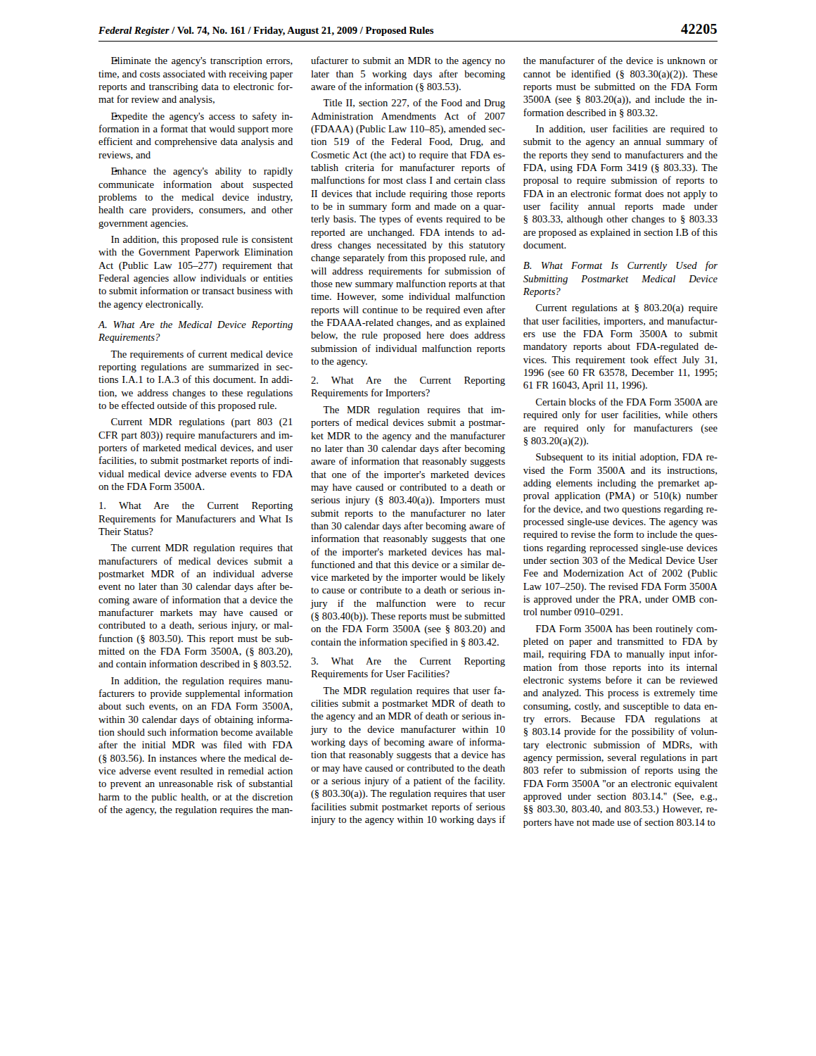Federal Register / Vol. 74, No. 161 / Friday, August 21, 2009 / Proposed Rules
42205
Eliminate the agency's transcription errors, time, and costs associated with receiving paper reports and transcribing data to electronic format for review and analysis,
Expedite the agency's access to safety information in a format that would support more efficient and comprehensive data analysis and reviews, and
Enhance the agency's ability to rapidly communicate information about suspected problems to the medical device industry, health care providers, consumers, and other government agencies.
In addition, this proposed rule is consistent with the Government Paperwork Elimination Act (Public Law 105–277) requirement that Federal agencies allow individuals or entities to submit information or transact business with the agency electronically.
A. What Are the Medical Device Reporting Requirements?
The requirements of current medical device reporting regulations are summarized in sections I.A.1 to I.A.3 of this document. In addition, we address changes to these regulations to be effected outside of this proposed rule.
Current MDR regulations (part 803 (21 CFR part 803)) require manufacturers and importers of marketed medical devices, and user facilities, to submit postmarket reports of individual medical device adverse events to FDA on the FDA Form 3500A.
1. What Are the Current Reporting Requirements for Manufacturers and What Is Their Status?
The current MDR regulation requires that manufacturers of medical devices submit a postmarket MDR of an individual adverse event no later than 30 calendar days after becoming aware of information that a device the manufacturer markets may have caused or contributed to a death, serious injury, or malfunction (§ 803.50). This report must be submitted on the FDA Form 3500A, (§ 803.20), and contain information described in § 803.52.
In addition, the regulation requires manufacturers to provide supplemental information about such events, on an FDA Form 3500A, within 30 calendar days of obtaining information should such information become available after the initial MDR was filed with FDA (§ 803.56). In instances where the medical device adverse event resulted in remedial action to prevent an unreasonable risk of substantial harm to the public health, or at the discretion of the agency, the regulation requires the manufacturer to submit an MDR to the agency no later than 5 working days after becoming aware of the information (§ 803.53).
Title II, section 227, of the Food and Drug Administration Amendments Act of 2007 (FDAAA) (Public Law 110–85), amended section 519 of the Federal Food, Drug, and Cosmetic Act (the act) to require that FDA establish criteria for manufacturer reports of malfunctions for most class I and certain class II devices that include requiring those reports to be in summary form and made on a quarterly basis. The types of events required to be reported are unchanged. FDA intends to address changes necessitated by this statutory change separately from this proposed rule, and will address requirements for submission of those new summary malfunction reports at that time. However, some individual malfunction reports will continue to be required even after the FDAAA-related changes, and as explained below, the rule proposed here does address submission of individual malfunction reports to the agency.
2. What Are the Current Reporting Requirements for Importers?
The MDR regulation requires that importers of medical devices submit a postmarket MDR to the agency and the manufacturer no later than 30 calendar days after becoming aware of information that reasonably suggests that one of the importer's marketed devices may have caused or contributed to a death or serious injury (§ 803.40(a)). Importers must submit reports to the manufacturer no later than 30 calendar days after becoming aware of information that reasonably suggests that one of the importer's marketed devices has malfunctioned and that this device or a similar device marketed by the importer would be likely to cause or contribute to a death or serious injury if the malfunction were to recur (§ 803.40(b)). These reports must be submitted on the FDA Form 3500A (see § 803.20) and contain the information specified in § 803.42.
3. What Are the Current Reporting Requirements for User Facilities?
The MDR regulation requires that user facilities submit a postmarket MDR of death to the agency and an MDR of death or serious injury to the device manufacturer within 10 working days of becoming aware of information that reasonably suggests that a device has or may have caused or contributed to the death or a serious injury of a patient of the facility. (§ 803.30(a)). The regulation requires that user facilities submit postmarket reports of serious injury to the agency within 10 working days if the manufacturer of the device is unknown or cannot be identified (§ 803.30(a)(2)). These reports must be submitted on the FDA Form 3500A (see § 803.20(a)), and include the information described in § 803.32.
In addition, user facilities are required to submit to the agency an annual summary of the reports they send to manufacturers and the FDA, using FDA Form 3419 (§ 803.33). The proposal to require submission of reports to FDA in an electronic format does not apply to user facility annual reports made under § 803.33, although other changes to § 803.33 are proposed as explained in section I.B of this document.
B. What Format Is Currently Used for Submitting Postmarket Medical Device Reports?
Current regulations at § 803.20(a) require that user facilities, importers, and manufacturers use the FDA Form 3500A to submit mandatory reports about FDA-regulated devices. This requirement took effect July 31, 1996 (see 60 FR 63578, December 11, 1995; 61 FR 16043, April 11, 1996).
Certain blocks of the FDA Form 3500A are required only for user facilities, while others are required only for manufacturers (see § 803.20(a)(2)).
Subsequent to its initial adoption, FDA revised the Form 3500A and its instructions, adding elements including the premarket approval application (PMA) or 510(k) number for the device, and two questions regarding reprocessed single-use devices. The agency was required to revise the form to include the questions regarding reprocessed single-use devices under section 303 of the Medical Device User Fee and Modernization Act of 2002 (Public Law 107–250). The revised FDA Form 3500A is approved under the PRA, under OMB control number 0910–0291.
FDA Form 3500A has been routinely completed on paper and transmitted to FDA by mail, requiring FDA to manually input information from those reports into its internal electronic systems before it can be reviewed and analyzed. This process is extremely time consuming, costly, and susceptible to data entry errors. Because FDA regulations at § 803.14 provide for the possibility of voluntary electronic submission of MDRs, with agency permission, several regulations in part 803 refer to submission of reports using the FDA Form 3500A ''or an electronic equivalent approved under section 803.14.'' (See, e.g., §§ 803.30, 803.40, and 803.53.) However, reporters have not made use of section 803.14 to